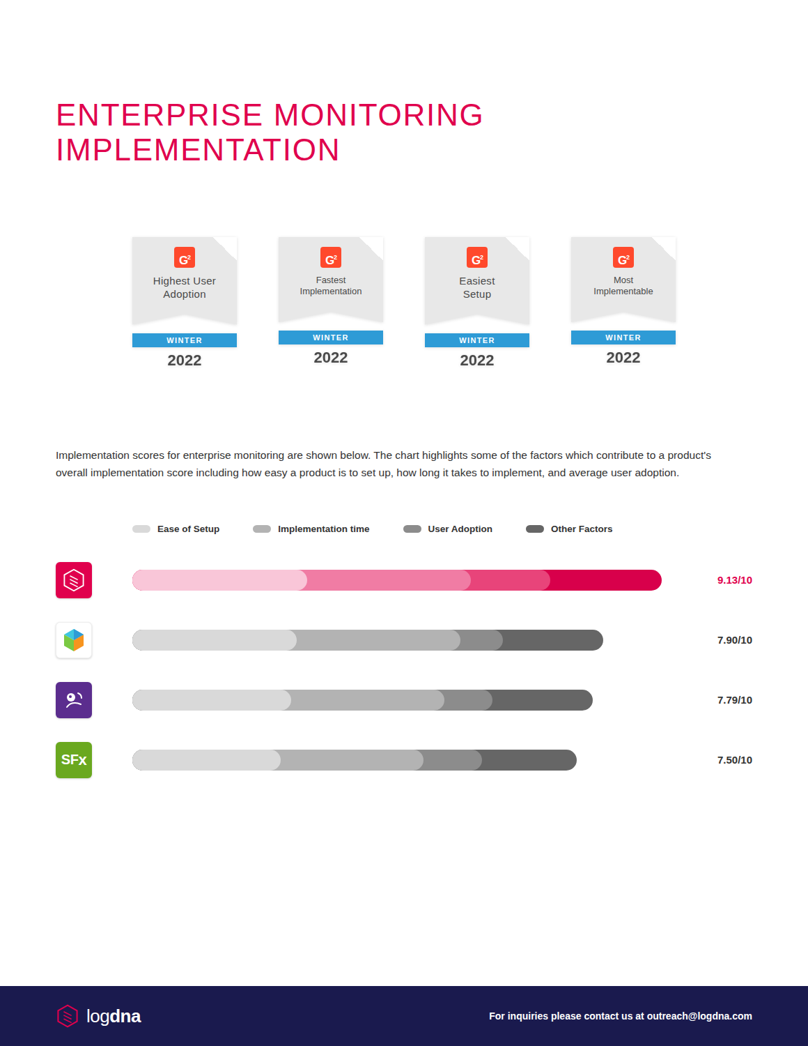Enterprise Monitoring Implementation
G2
Highest User
Adoption
WINTER
2022
G2
Fastest
Implementation
WINTER
2022
G2
Easiest
Setup
WINTER
2022
G2
Most
Implementable
WINTER
2022
Implementation scores for enterprise monitoring are shown below. The chart highlights some of the factors which contribute to a product's overall implementation score including how easy a product is to set up, how long it takes to implement, and average user adoption.
Ease of Setup
Implementation time
User Adoption
Other Factors
9.13/10
7.90/10
7.79/10
SFx
7.50/10
logdna
For inquiries please contact us at outreach@logdna.com